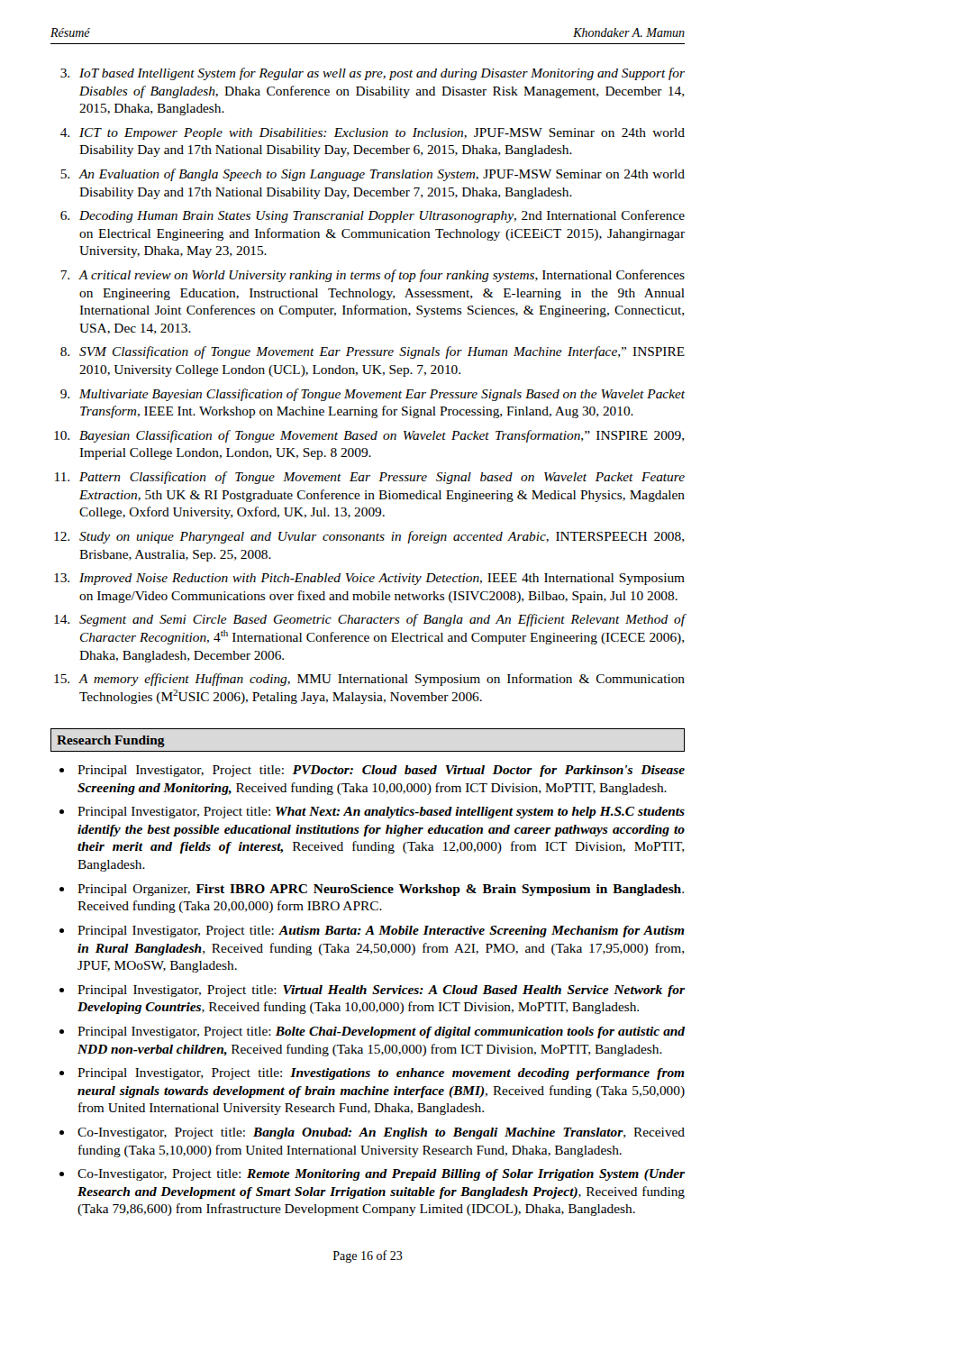Résumé Khondaker A. Mamun
IoT based Intelligent System for Regular as well as pre, post and during Disaster Monitoring and Support for Disables of Bangladesh, Dhaka Conference on Disability and Disaster Risk Management, December 14, 2015, Dhaka, Bangladesh.
ICT to Empower People with Disabilities: Exclusion to Inclusion, JPUF-MSW Seminar on 24th world Disability Day and 17th National Disability Day, December 6, 2015, Dhaka, Bangladesh.
An Evaluation of Bangla Speech to Sign Language Translation System, JPUF-MSW Seminar on 24th world Disability Day and 17th National Disability Day, December 7, 2015, Dhaka, Bangladesh.
Decoding Human Brain States Using Transcranial Doppler Ultrasonography, 2nd International Conference on Electrical Engineering and Information & Communication Technology (iCEEiCT 2015), Jahangirnagar University, Dhaka, May 23, 2015.
A critical review on World University ranking in terms of top four ranking systems, International Conferences on Engineering Education, Instructional Technology, Assessment, & E-learning in the 9th Annual International Joint Conferences on Computer, Information, Systems Sciences, & Engineering, Connecticut, USA, Dec 14, 2013.
SVM Classification of Tongue Movement Ear Pressure Signals for Human Machine Interface,” INSPIRE 2010, University College London (UCL), London, UK, Sep. 7, 2010.
Multivariate Bayesian Classification of Tongue Movement Ear Pressure Signals Based on the Wavelet Packet Transform, IEEE Int. Workshop on Machine Learning for Signal Processing, Finland, Aug 30, 2010.
Bayesian Classification of Tongue Movement Based on Wavelet Packet Transformation,” INSPIRE 2009, Imperial College London, London, UK, Sep. 8 2009.
Pattern Classification of Tongue Movement Ear Pressure Signal based on Wavelet Packet Feature Extraction, 5th UK & RI Postgraduate Conference in Biomedical Engineering & Medical Physics, Magdalen College, Oxford University, Oxford, UK, Jul. 13, 2009.
Study on unique Pharyngeal and Uvular consonants in foreign accented Arabic, INTERSPEECH 2008, Brisbane, Australia, Sep. 25, 2008.
Improved Noise Reduction with Pitch-Enabled Voice Activity Detection, IEEE 4th International Symposium on Image/Video Communications over fixed and mobile networks (ISIVC2008), Bilbao, Spain, Jul 10 2008.
Segment and Semi Circle Based Geometric Characters of Bangla and An Efficient Relevant Method of Character Recognition, 4th International Conference on Electrical and Computer Engineering (ICECE 2006), Dhaka, Bangladesh, December 2006.
A memory efficient Huffman coding, MMU International Symposium on Information & Communication Technologies (M2USIC 2006), Petaling Jaya, Malaysia, November 2006.
Research Funding
Principal Investigator, Project title: PVDoctor: Cloud based Virtual Doctor for Parkinson's Disease Screening and Monitoring, Received funding (Taka 10,00,000) from ICT Division, MoPTIT, Bangladesh.
Principal Investigator, Project title: What Next: An analytics-based intelligent system to help H.S.C students identify the best possible educational institutions for higher education and career pathways according to their merit and fields of interest, Received funding (Taka 12,00,000) from ICT Division, MoPTIT, Bangladesh.
Principal Organizer, First IBRO APRC NeuroScience Workshop & Brain Symposium in Bangladesh. Received funding (Taka 20,00,000) form IBRO APRC.
Principal Investigator, Project title: Autism Barta: A Mobile Interactive Screening Mechanism for Autism in Rural Bangladesh, Received funding (Taka 24,50,000) from A2I, PMO, and (Taka 17,95,000) from, JPUF, MOoSW, Bangladesh.
Principal Investigator, Project title: Virtual Health Services: A Cloud Based Health Service Network for Developing Countries, Received funding (Taka 10,00,000) from ICT Division, MoPTIT, Bangladesh.
Principal Investigator, Project title: Bolte Chai-Development of digital communication tools for autistic and NDD non-verbal children, Received funding (Taka 15,00,000) from ICT Division, MoPTIT, Bangladesh.
Principal Investigator, Project title: Investigations to enhance movement decoding performance from neural signals towards development of brain machine interface (BMI), Received funding (Taka 5,50,000) from United International University Research Fund, Dhaka, Bangladesh.
Co-Investigator, Project title: Bangla Onubad: An English to Bengali Machine Translator, Received funding (Taka 5,10,000) from United International University Research Fund, Dhaka, Bangladesh.
Co-Investigator, Project title: Remote Monitoring and Prepaid Billing of Solar Irrigation System (Under Research and Development of Smart Solar Irrigation suitable for Bangladesh Project), Received funding (Taka 79,86,600) from Infrastructure Development Company Limited (IDCOL), Dhaka, Bangladesh.
Page 16 of 23